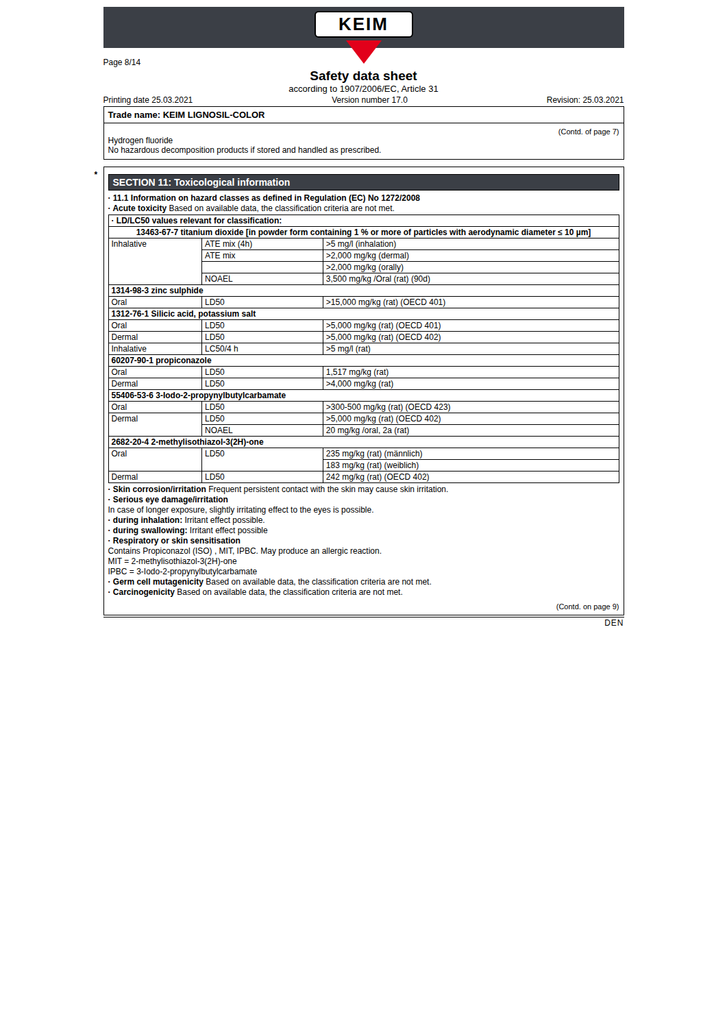KEIM
Page 8/14
Safety data sheet
according to 1907/2006/EC, Article 31
Printing date 25.03.2021 Version number 17.0 Revision: 25.03.2021
Trade name: KEIM LIGNOSIL-COLOR
(Contd. of page 7)
Hydrogen fluoride
No hazardous decomposition products if stored and handled as prescribed.
*
SECTION 11: Toxicological information
11.1 Information on hazard classes as defined in Regulation (EC) No 1272/2008
Acute toxicity Based on available data, the classification criteria are not met.
| · LD/LC50 values relevant for classification: |
| 13463-67-7 titanium dioxide [in powder form containing 1 % or more of particles with aerodynamic diameter ≤ 10 µm] |
| Inhalative | ATE mix (4h) | >5 mg/l (inhalation) |
| ATE mix | >2,000 mg/kg (dermal) |
| | >2,000 mg/kg (orally) |
| NOAEL | 3,500 mg/kg /Oral (rat) (90d) |
| 1314-98-3 zinc sulphide |
| Oral | LD50 | >15,000 mg/kg (rat) (OECD 401) |
| 1312-76-1 Silicic acid, potassium salt |
| Oral | LD50 | >5,000 mg/kg (rat) (OECD 401) |
| Dermal | LD50 | >5,000 mg/kg (rat) (OECD 402) |
| Inhalative | LC50/4 h | >5 mg/l (rat) |
| 60207-90-1 propiconazole |
| Oral | LD50 | 1,517 mg/kg (rat) |
| Dermal | LD50 | >4,000 mg/kg (rat) |
| 55406-53-6 3-Iodo-2-propynylbutylcarbamate |
| Oral | LD50 | >300-500 mg/kg (rat) (OECD 423) |
| Dermal | LD50 | >5,000 mg/kg (rat) (OECD 402) |
| NOAEL | 20 mg/kg /oral, 2a (rat) |
| 2682-20-4 2-methylisothiazol-3(2H)-one |
| Oral | LD50 | 235 mg/kg (rat) (männlich) |
| 183 mg/kg (rat) (weiblich) |
| Dermal | LD50 | 242 mg/kg (rat) (OECD 402) |
Skin corrosion/irritation Frequent persistent contact with the skin may cause skin irritation.
Serious eye damage/irritation
In case of longer exposure, slightly irritating effect to the eyes is possible.
during inhalation: Irritant effect possible.
during swallowing: Irritant effect possible
Respiratory or skin sensitisation
Contains Propiconazol (ISO) , MIT, IPBC. May produce an allergic reaction.
MIT = 2-methylisothiazol-3(2H)-one
IPBC = 3-Iodo-2-propynylbutylcarbamate
Germ cell mutagenicity Based on available data, the classification criteria are not met.
Carcinogenicity Based on available data, the classification criteria are not met.
(Contd. on page 9)
DEN